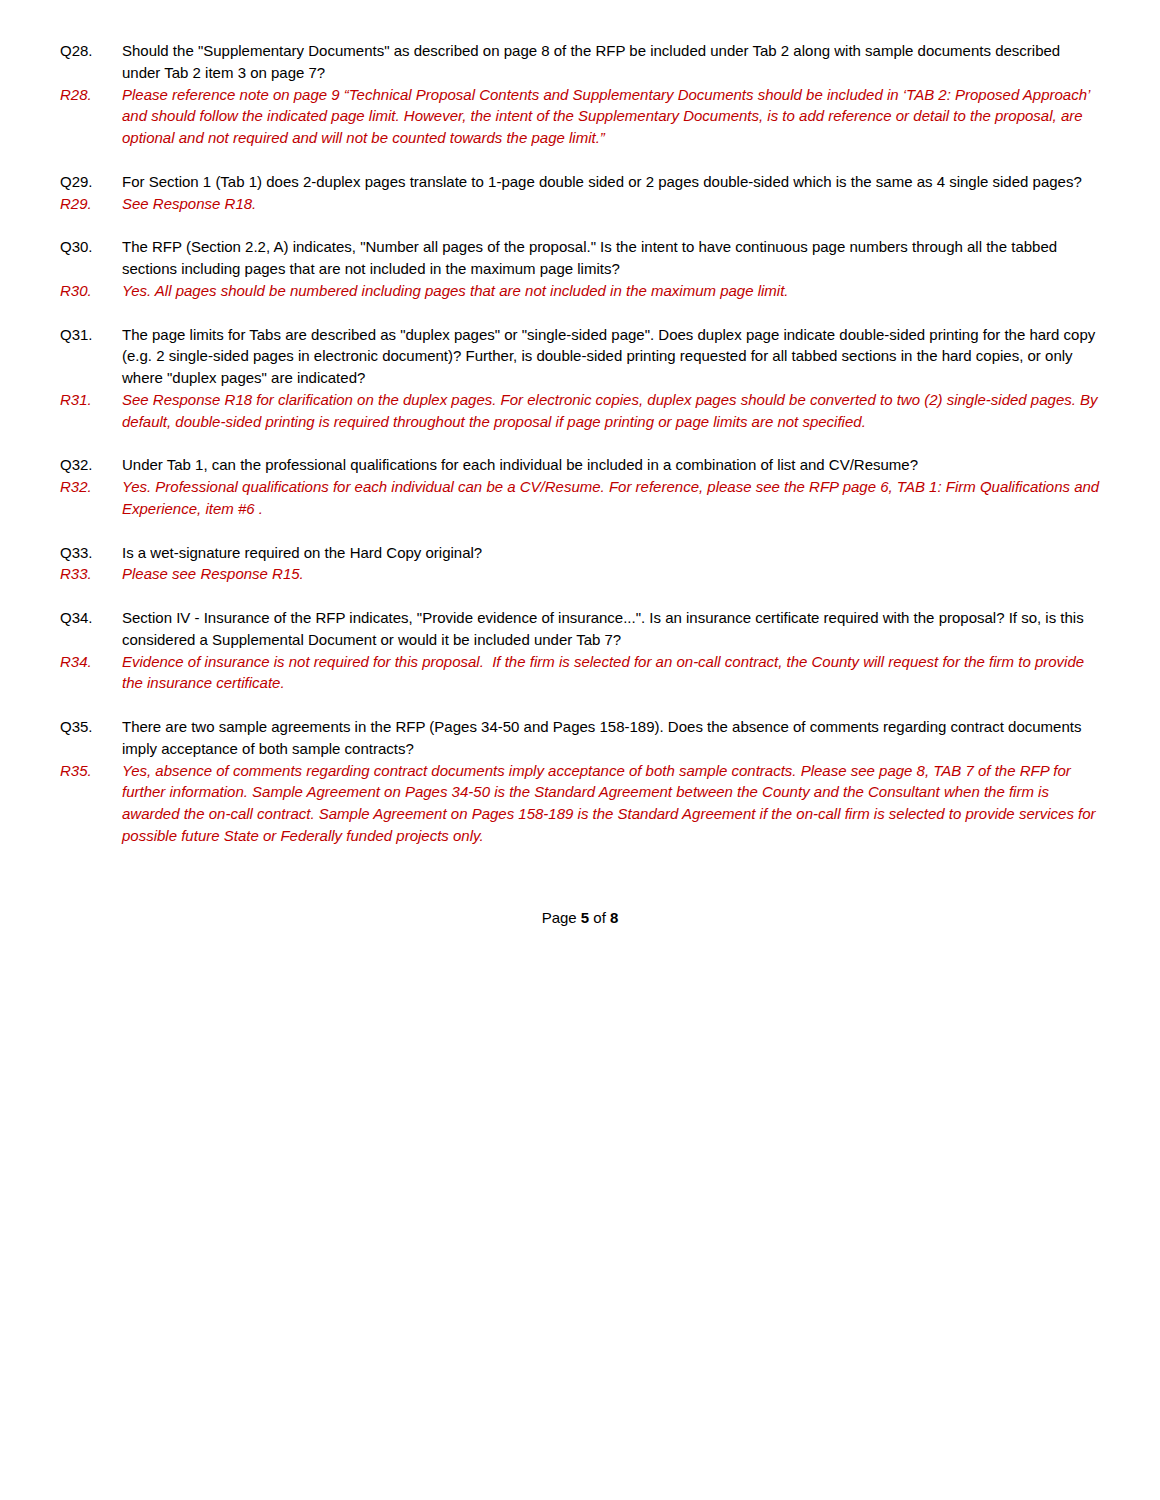Q28.
Should the "Supplementary Documents" as described on page 8 of the RFP be included under Tab 2 along with sample documents described under Tab 2 item 3 on page 7?
R28.
Please reference note on page 9 “Technical Proposal Contents and Supplementary Documents should be included in ‘TAB 2: Proposed Approach’ and should follow the indicated page limit. However, the intent of the Supplementary Documents, is to add reference or detail to the proposal, are optional and not required and will not be counted towards the page limit.”
Q29.
For Section 1 (Tab 1) does 2-duplex pages translate to 1-page double sided or 2 pages double-sided which is the same as 4 single sided pages?
R29.
See Response R18.
Q30.
The RFP (Section 2.2, A) indicates, "Number all pages of the proposal." Is the intent to have continuous page numbers through all the tabbed sections including pages that are not included in the maximum page limits?
R30.
Yes. All pages should be numbered including pages that are not included in the maximum page limit.
Q31.
The page limits for Tabs are described as "duplex pages" or "single-sided page". Does duplex page indicate double-sided printing for the hard copy (e.g. 2 single-sided pages in electronic document)? Further, is double-sided printing requested for all tabbed sections in the hard copies, or only where "duplex pages" are indicated?
R31.
See Response R18 for clarification on the duplex pages. For electronic copies, duplex pages should be converted to two (2) single-sided pages. By default, double-sided printing is required throughout the proposal if page printing or page limits are not specified.
Q32.
Under Tab 1, can the professional qualifications for each individual be included in a combination of list and CV/Resume?
R32.
Yes. Professional qualifications for each individual can be a CV/Resume. For reference, please see the RFP page 6, TAB 1: Firm Qualifications and Experience, item #6 .
Q33.
Is a wet-signature required on the Hard Copy original?
R33.
Please see Response R15.
Q34.
Section IV - Insurance of the RFP indicates, "Provide evidence of insurance...". Is an insurance certificate required with the proposal? If so, is this considered a Supplemental Document or would it be included under Tab 7?
R34.
Evidence of insurance is not required for this proposal. If the firm is selected for an on-call contract, the County will request for the firm to provide the insurance certificate.
Q35.
There are two sample agreements in the RFP (Pages 34-50 and Pages 158-189). Does the absence of comments regarding contract documents imply acceptance of both sample contracts?
R35.
Yes, absence of comments regarding contract documents imply acceptance of both sample contracts. Please see page 8, TAB 7 of the RFP for further information. Sample Agreement on Pages 34-50 is the Standard Agreement between the County and the Consultant when the firm is awarded the on-call contract. Sample Agreement on Pages 158-189 is the Standard Agreement if the on-call firm is selected to provide services for possible future State or Federally funded projects only.
Page 5 of 8